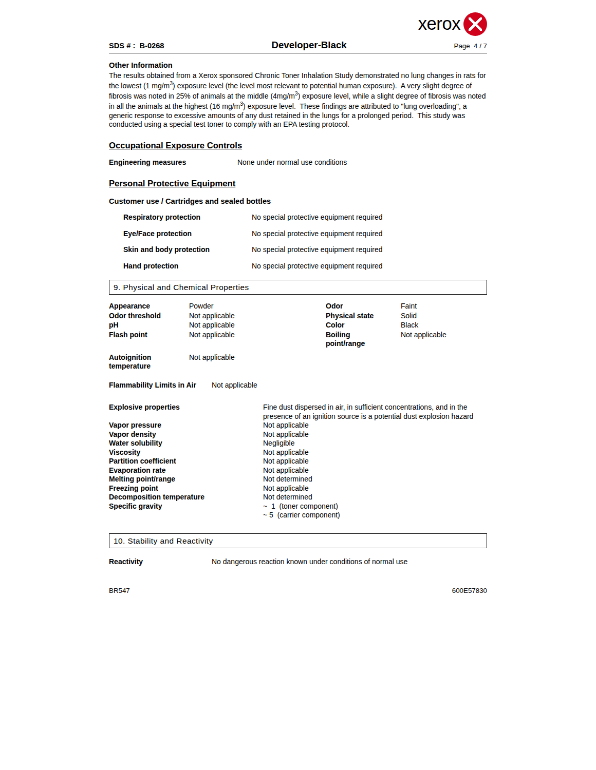xerox
SDS # : B-0268
Developer-Black
Page 4 / 7
Other Information
The results obtained from a Xerox sponsored Chronic Toner Inhalation Study demonstrated no lung changes in rats for the lowest (1 mg/m3) exposure level (the level most relevant to potential human exposure). A very slight degree of fibrosis was noted in 25% of animals at the middle (4mg/m3) exposure level, while a slight degree of fibrosis was noted in all the animals at the highest (16 mg/m3) exposure level. These findings are attributed to "lung overloading", a generic response to excessive amounts of any dust retained in the lungs for a prolonged period. This study was conducted using a special test toner to comply with an EPA testing protocol.
Occupational Exposure Controls
Engineering measures
None under normal use conditions
Personal Protective Equipment
Customer use / Cartridges and sealed bottles
Respiratory protection
No special protective equipment required
Eye/Face protection
No special protective equipment required
Skin and body protection
No special protective equipment required
Hand protection
No special protective equipment required
9. Physical and Chemical Properties
| Appearance | Powder | Odor | Faint |
| Odor threshold | Not applicable | Physical state | Solid |
| pH | Not applicable | Color | Black |
| Flash point | Not applicable | Boiling point/range | Not applicable |
| Autoignition temperature | Not applicable | | |
Flammability Limits in Air
Not applicable
Explosive properties
Fine dust dispersed in air, in sufficient concentrations, and in the presence of an ignition source is a potential dust explosion hazard
Vapor pressure
Not applicable
Vapor density
Not applicable
Water solubility
Negligible
Viscosity
Not applicable
Partition coefficient
Not applicable
Evaporation rate
Not applicable
Melting point/range
Not determined
Freezing point
Not applicable
Decomposition temperature
Not determined
Specific gravity
~ 1 (toner component)
~ 5 (carrier component)
10. Stability and Reactivity
Reactivity
No dangerous reaction known under conditions of normal use
BR547
600E57830